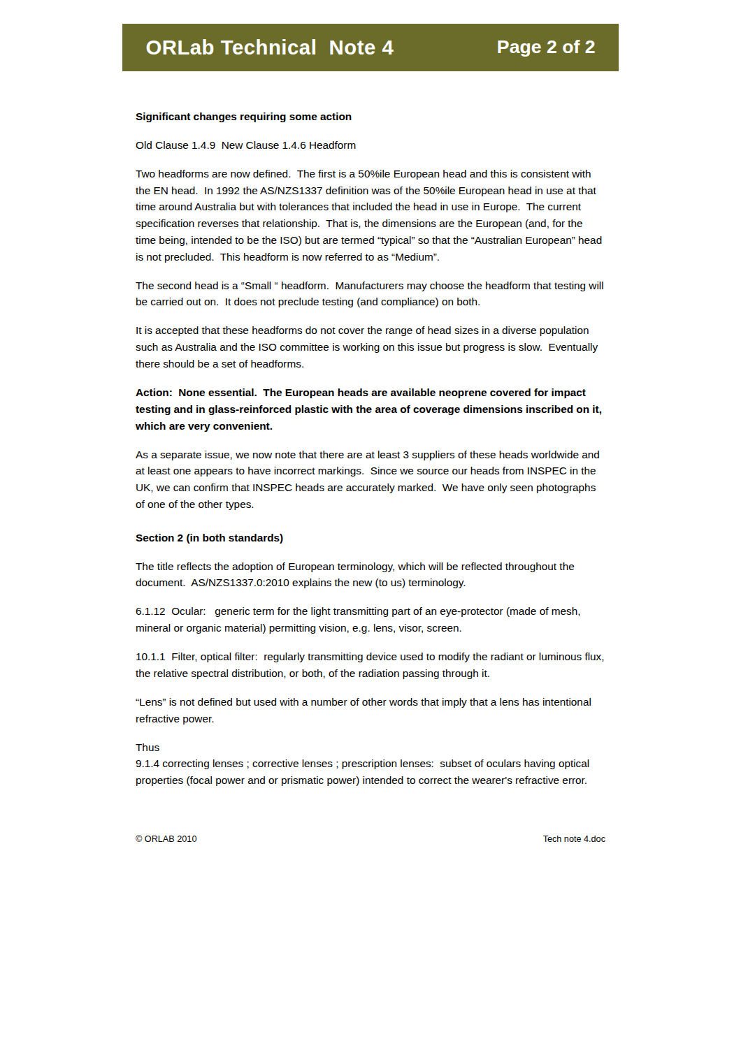ORLab Technical Note 4
Page 2 of 2
Significant changes requiring some action
Old Clause 1.4.9 New Clause 1.4.6 Headform
Two headforms are now defined. The first is a 50%ile European head and this is consistent with the EN head. In 1992 the AS/NZS1337 definition was of the 50%ile European head in use at that time around Australia but with tolerances that included the head in use in Europe. The current specification reverses that relationship. That is, the dimensions are the European (and, for the time being, intended to be the ISO) but are termed “typical” so that the “Australian European” head is not precluded. This headform is now referred to as “Medium”.
The second head is a “Small “ headform. Manufacturers may choose the headform that testing will be carried out on. It does not preclude testing (and compliance) on both.
It is accepted that these headforms do not cover the range of head sizes in a diverse population such as Australia and the ISO committee is working on this issue but progress is slow. Eventually there should be a set of headforms.
Action: None essential. The European heads are available neoprene covered for impact testing and in glass-reinforced plastic with the area of coverage dimensions inscribed on it, which are very convenient.
As a separate issue, we now note that there are at least 3 suppliers of these heads worldwide and at least one appears to have incorrect markings. Since we source our heads from INSPEC in the UK, we can confirm that INSPEC heads are accurately marked. We have only seen photographs of one of the other types.
Section 2 (in both standards)
The title reflects the adoption of European terminology, which will be reflected throughout the document. AS/NZS1337.0:2010 explains the new (to us) terminology.
6.1.12 Ocular: generic term for the light transmitting part of an eye-protector (made of mesh, mineral or organic material) permitting vision, e.g. lens, visor, screen.
10.1.1 Filter, optical filter: regularly transmitting device used to modify the radiant or luminous flux, the relative spectral distribution, or both, of the radiation passing through it.
“Lens” is not defined but used with a number of other words that imply that a lens has intentional refractive power.
Thus
9.1.4 correcting lenses ; corrective lenses ; prescription lenses: subset of oculars having optical properties (focal power and or prismatic power) intended to correct the wearer's refractive error.
© ORLAB 2010
Tech note 4.doc